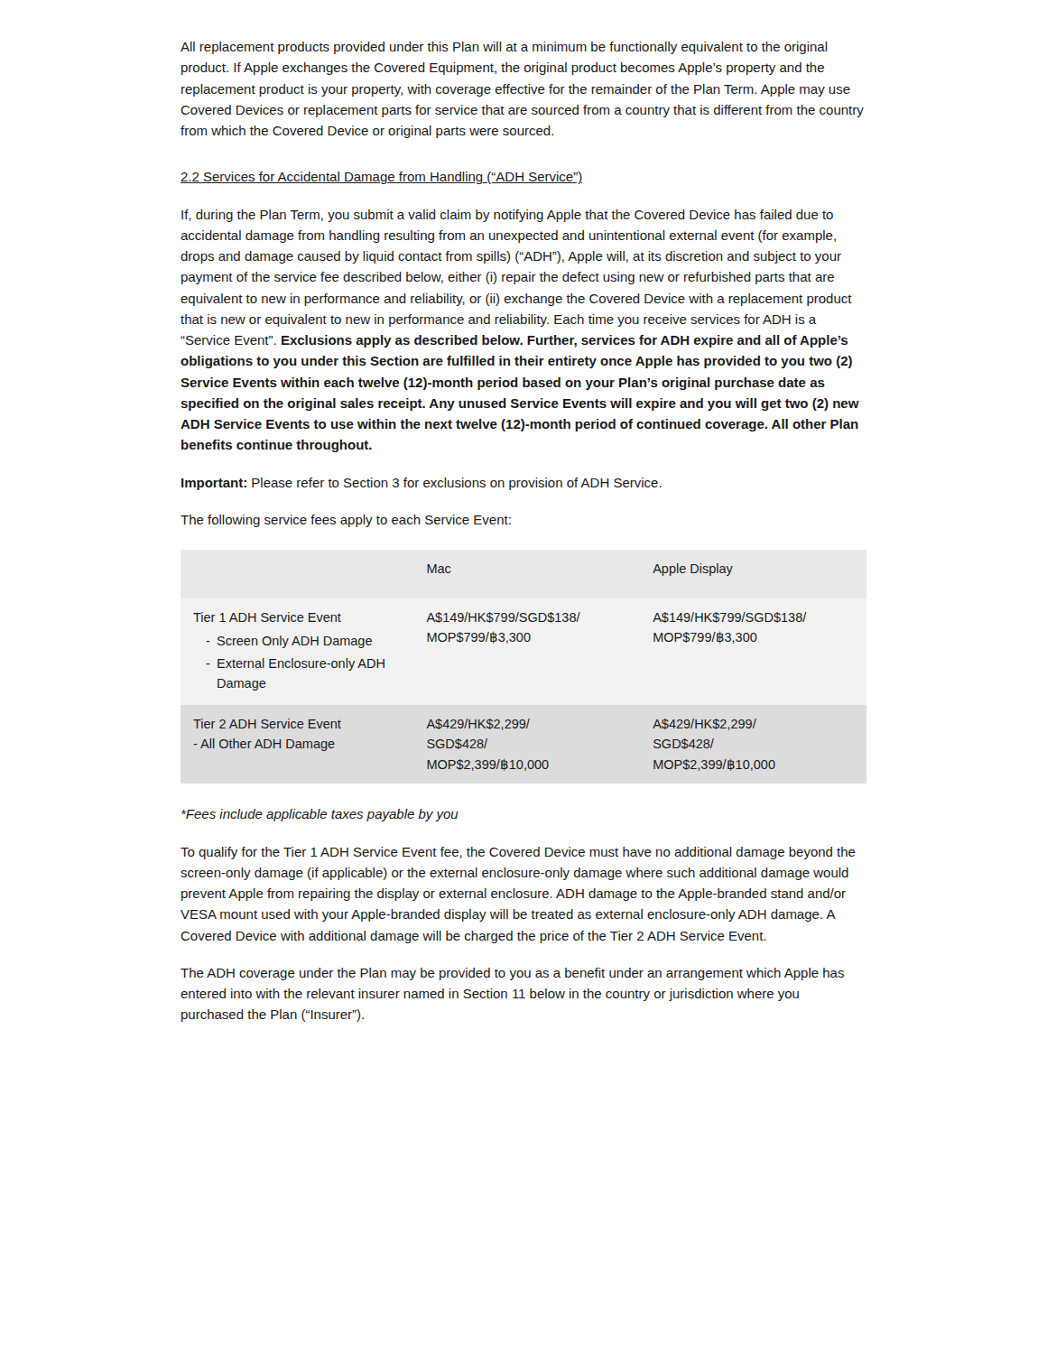All replacement products provided under this Plan will at a minimum be functionally equivalent to the original product. If Apple exchanges the Covered Equipment, the original product becomes Apple’s property and the replacement product is your property, with coverage effective for the remainder of the Plan Term. Apple may use Covered Devices or replacement parts for service that are sourced from a country that is different from the country from which the Covered Device or original parts were sourced.
2.2 Services for Accidental Damage from Handling (“ADH Service”)
If, during the Plan Term, you submit a valid claim by notifying Apple that the Covered Device has failed due to accidental damage from handling resulting from an unexpected and unintentional external event (for example, drops and damage caused by liquid contact from spills) (“ADH”), Apple will, at its discretion and subject to your payment of the service fee described below, either (i) repair the defect using new or refurbished parts that are equivalent to new in performance and reliability, or (ii) exchange the Covered Device with a replacement product that is new or equivalent to new in performance and reliability. Each time you receive services for ADH is a “Service Event”. Exclusions apply as described below. Further, services for ADH expire and all of Apple’s obligations to you under this Section are fulfilled in their entirety once Apple has provided to you two (2) Service Events within each twelve (12)-month period based on your Plan’s original purchase date as specified on the original sales receipt. Any unused Service Events will expire and you will get two (2) new ADH Service Events to use within the next twelve (12)-month period of continued coverage. All other Plan benefits continue throughout.
Important: Please refer to Section 3 for exclusions on provision of ADH Service.
The following service fees apply to each Service Event:
| | Mac | Apple Display |
| --- | --- | --- |
| Tier 1 ADH Service Event Screen Only ADH Damage External Enclosure-only ADH Damage | A$149/HK$799/SGD$138/ MOP$799/฿3,300 | A$149/HK$799/SGD$138/ MOP$799/฿3,300 |
| Tier 2 ADH Service Event - All Other ADH Damage | A$429/HK$2,299/ SGD$428/ MOP$2,399/฿10,000 | A$429/HK$2,299/ SGD$428/ MOP$2,399/฿10,000 |
*Fees include applicable taxes payable by you
To qualify for the Tier 1 ADH Service Event fee, the Covered Device must have no additional damage beyond the screen-only damage (if applicable) or the external enclosure-only damage where such additional damage would prevent Apple from repairing the display or external enclosure. ADH damage to the Apple-branded stand and/or VESA mount used with your Apple-branded display will be treated as external enclosure-only ADH damage. A Covered Device with additional damage will be charged the price of the Tier 2 ADH Service Event.
The ADH coverage under the Plan may be provided to you as a benefit under an arrangement which Apple has entered into with the relevant insurer named in Section 11 below in the country or jurisdiction where you purchased the Plan (“Insurer”).